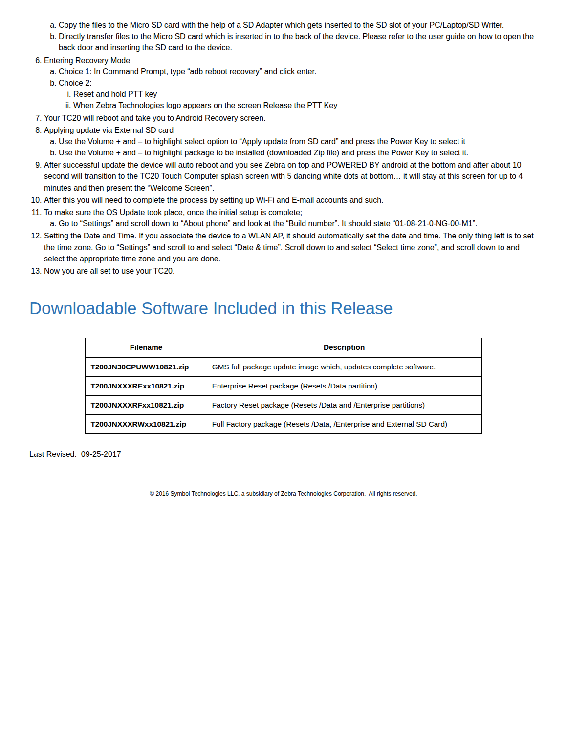Copy the files to the Micro SD card with the help of a SD Adapter which gets inserted to the SD slot of your PC/Laptop/SD Writer.
Directly transfer files to the Micro SD card which is inserted in to the back of the device. Please refer to the user guide on how to open the back door and inserting the SD card to the device.
Entering Recovery Mode
Choice 1: In Command Prompt, type “adb reboot recovery” and click enter.
Choice 2:
Reset and hold PTT key
When Zebra Technologies logo appears on the screen Release the PTT Key
Your TC20 will reboot and take you to Android Recovery screen.
Applying update via External SD card
Use the Volume + and – to highlight select option to “Apply update from SD card” and press the Power Key to select it
Use the Volume + and – to highlight package to be installed (downloaded Zip file) and press the Power Key to select it.
After successful update the device will auto reboot and you see Zebra on top and POWERED BY android at the bottom and after about 10 second will transition to the TC20 Touch Computer splash screen with 5 dancing white dots at bottom… it will stay at this screen for up to 4 minutes and then present the “Welcome Screen”.
After this you will need to complete the process by setting up Wi-Fi and E-mail accounts and such.
To make sure the OS Update took place, once the initial setup is complete;
Go to “Settings” and scroll down to “About phone” and look at the “Build number”. It should state “01-08-21-0-NG-00-M1”.
Setting the Date and Time. If you associate the device to a WLAN AP, it should automatically set the date and time. The only thing left is to set the time zone. Go to “Settings” and scroll to and select “Date & time”. Scroll down to and select “Select time zone”, and scroll down to and select the appropriate time zone and you are done.
Now you are all set to use your TC20.
Downloadable Software Included in this Release
| Filename | Description |
| --- | --- |
| T200JN30CPUWW10821.zip | GMS full package update image which, updates complete software. |
| T200JNXXXRExx10821.zip | Enterprise Reset package (Resets /Data partition) |
| T200JNXXXRFxx10821.zip | Factory Reset package (Resets /Data and /Enterprise partitions) |
| T200JNXXXRWxx10821.zip | Full Factory package (Resets /Data, /Enterprise and External SD Card) |
Last Revised: 09-25-2017
© 2016 Symbol Technologies LLC, a subsidiary of Zebra Technologies Corporation. All rights reserved.